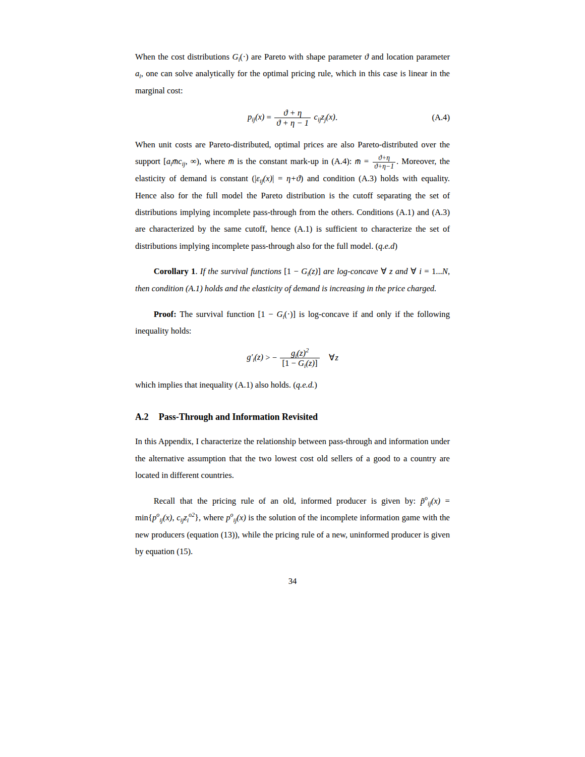When the cost distributions Gi(·) are Pareto with shape parameter ϑ and location parameter ai, one can solve analytically for the optimal pricing rule, which in this case is linear in the marginal cost:
pij(x) = ϑ + η ϑ + η − 1 cijzj(x). (A.4)
When unit costs are Pareto-distributed, optimal prices are also Pareto-distributed over the support [aim̄cij, ∞), where m̄ is the constant mark-up in (A.4): m̄ = ϑ+η ϑ+η−1. Moreover, the elasticity of demand is constant (|εij(x)| = η+ϑ) and condition (A.3) holds with equality. Hence also for the full model the Pareto distribution is the cutoff separating the set of distributions implying incomplete pass-through from the others. Conditions (A.1) and (A.3) are characterized by the same cutoff, hence (A.1) is sufficient to characterize the set of distributions implying incomplete pass-through also for the full model. (q.e.d)
Corollary 1. If the survival functions [1 − Gi(z)] are log-concave ∀ z and ∀ i = 1...N, then condition (A.1) holds and the elasticity of demand is increasing in the price charged.
Proof: The survival function [1 − Gi(·)] is log-concave if and only if the following inequality holds:
g′i(z) > − gi(z)2 [1 − Gi(z)] ∀z
which implies that inequality (A.1) also holds. (q.e.d.)
A.2 Pass-Through and Information Revisited
In this Appendix, I characterize the relationship between pass-through and information under the alternative assumption that the two lowest cost old sellers of a good to a country are located in different countries.
Recall that the pricing rule of an old, informed producer is given by: p̃oij(x) = min{poij(x), cijzio2}, where poij(x) is the solution of the incomplete information game with the new producers (equation (13)), while the pricing rule of a new, uninformed producer is given by equation (15).
34